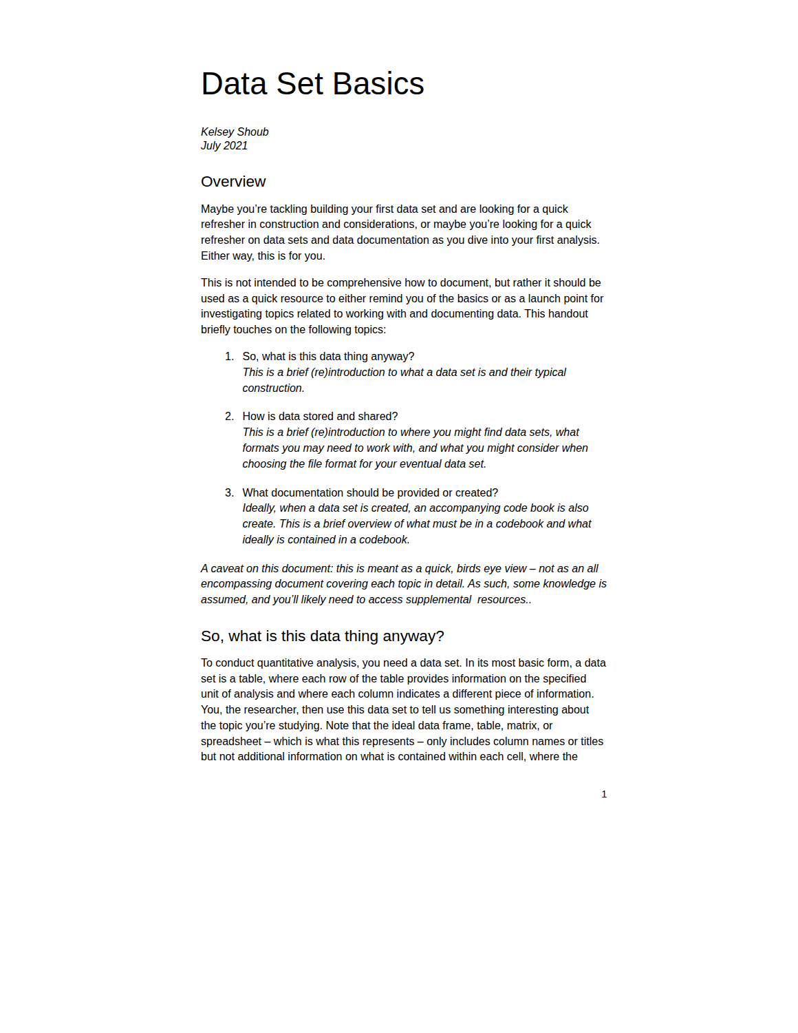Data Set Basics
Kelsey Shoub
July 2021
Overview
Maybe you’re tackling building your first data set and are looking for a quick refresher in construction and considerations, or maybe you’re looking for a quick refresher on data sets and data documentation as you dive into your first analysis. Either way, this is for you.
This is not intended to be comprehensive how to document, but rather it should be used as a quick resource to either remind you of the basics or as a launch point for investigating topics related to working with and documenting data. This handout briefly touches on the following topics:
So, what is this data thing anyway?
This is a brief (re)introduction to what a data set is and their typical construction.
How is data stored and shared?
This is a brief (re)introduction to where you might find data sets, what formats you may need to work with, and what you might consider when choosing the file format for your eventual data set.
What documentation should be provided or created?
Ideally, when a data set is created, an accompanying code book is also create. This is a brief overview of what must be in a codebook and what ideally is contained in a codebook.
A caveat on this document: this is meant as a quick, birds eye view – not as an all encompassing document covering each topic in detail. As such, some knowledge is assumed, and you’ll likely need to access supplemental resources..
So, what is this data thing anyway?
To conduct quantitative analysis, you need a data set. In its most basic form, a data set is a table, where each row of the table provides information on the specified unit of analysis and where each column indicates a different piece of information. You, the researcher, then use this data set to tell us something interesting about the topic you’re studying. Note that the ideal data frame, table, matrix, or spreadsheet – which is what this represents – only includes column names or titles but not additional information on what is contained within each cell, where the
1